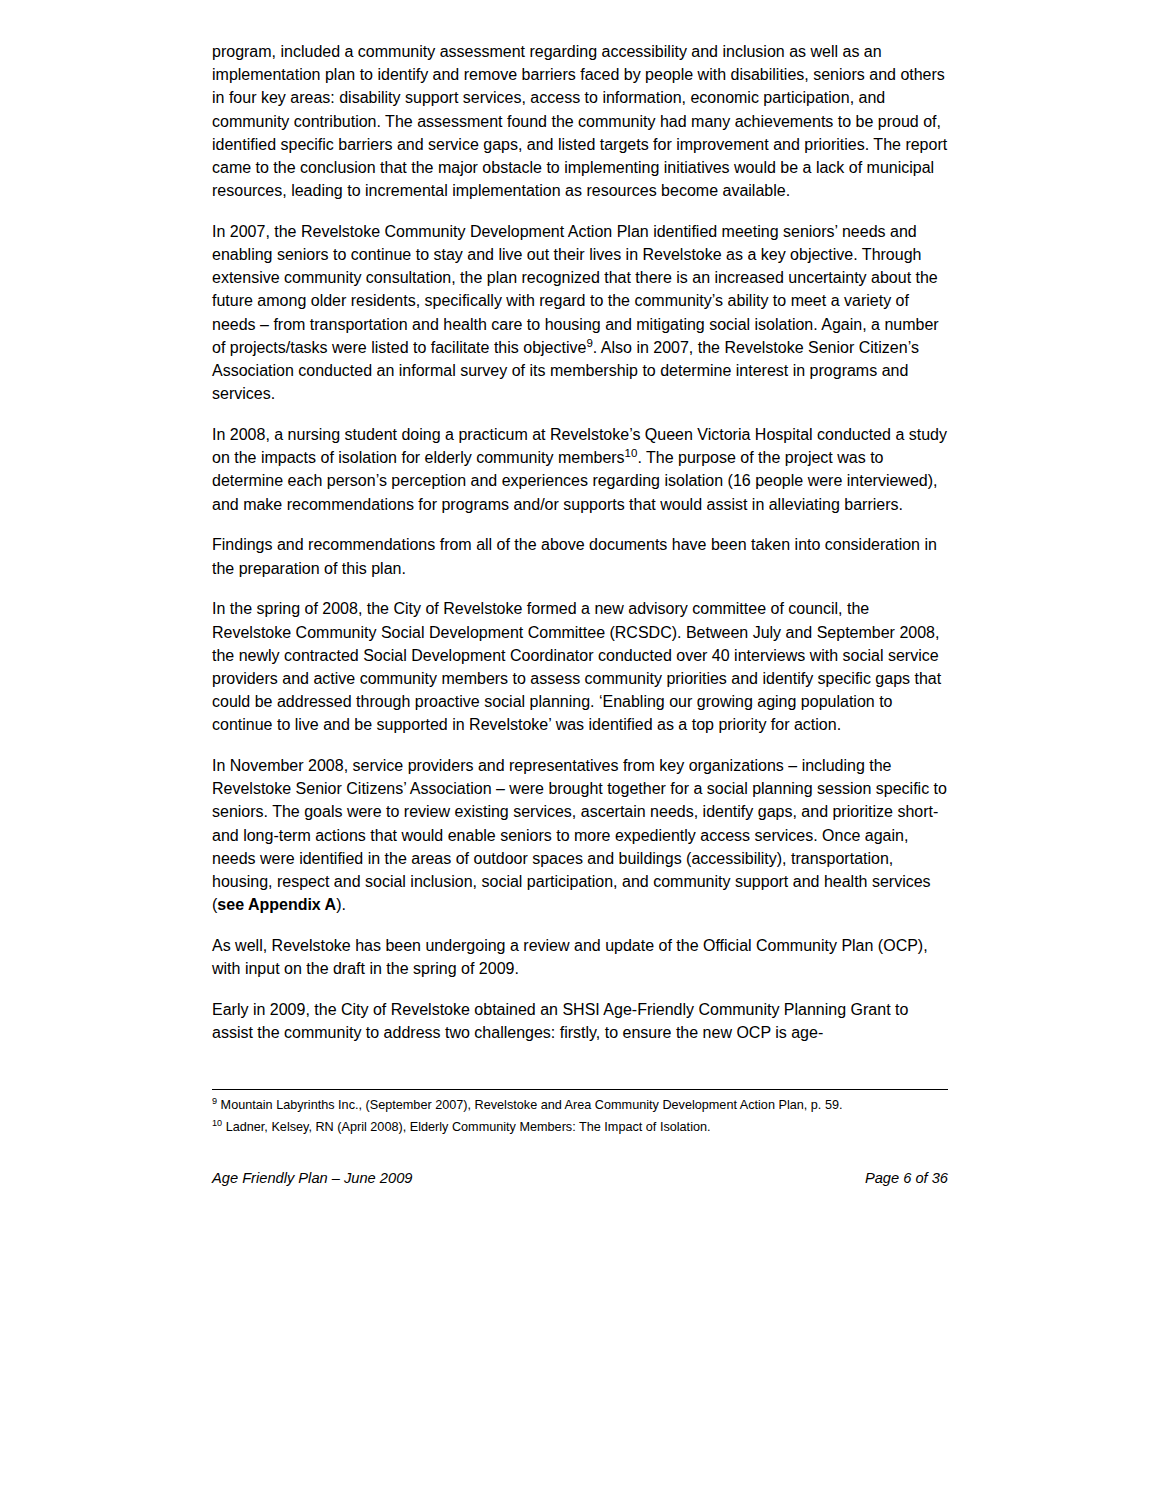program, included a community assessment regarding accessibility and inclusion as well as an implementation plan to identify and remove barriers faced by people with disabilities, seniors and others in four key areas: disability support services, access to information, economic participation, and community contribution. The assessment found the community had many achievements to be proud of, identified specific barriers and service gaps, and listed targets for improvement and priorities. The report came to the conclusion that the major obstacle to implementing initiatives would be a lack of municipal resources, leading to incremental implementation as resources become available.
In 2007, the Revelstoke Community Development Action Plan identified meeting seniors’ needs and enabling seniors to continue to stay and live out their lives in Revelstoke as a key objective. Through extensive community consultation, the plan recognized that there is an increased uncertainty about the future among older residents, specifically with regard to the community’s ability to meet a variety of needs – from transportation and health care to housing and mitigating social isolation. Again, a number of projects/tasks were listed to facilitate this objective9. Also in 2007, the Revelstoke Senior Citizen’s Association conducted an informal survey of its membership to determine interest in programs and services.
In 2008, a nursing student doing a practicum at Revelstoke’s Queen Victoria Hospital conducted a study on the impacts of isolation for elderly community members10. The purpose of the project was to determine each person’s perception and experiences regarding isolation (16 people were interviewed), and make recommendations for programs and/or supports that would assist in alleviating barriers.
Findings and recommendations from all of the above documents have been taken into consideration in the preparation of this plan.
In the spring of 2008, the City of Revelstoke formed a new advisory committee of council, the Revelstoke Community Social Development Committee (RCSDC). Between July and September 2008, the newly contracted Social Development Coordinator conducted over 40 interviews with social service providers and active community members to assess community priorities and identify specific gaps that could be addressed through proactive social planning. ‘Enabling our growing aging population to continue to live and be supported in Revelstoke’ was identified as a top priority for action.
In November 2008, service providers and representatives from key organizations – including the Revelstoke Senior Citizens’ Association – were brought together for a social planning session specific to seniors. The goals were to review existing services, ascertain needs, identify gaps, and prioritize short- and long-term actions that would enable seniors to more expediently access services. Once again, needs were identified in the areas of outdoor spaces and buildings (accessibility), transportation, housing, respect and social inclusion, social participation, and community support and health services (see Appendix A).
As well, Revelstoke has been undergoing a review and update of the Official Community Plan (OCP), with input on the draft in the spring of 2009.
Early in 2009, the City of Revelstoke obtained an SHSI Age-Friendly Community Planning Grant to assist the community to address two challenges: firstly, to ensure the new OCP is age-
9 Mountain Labyrinths Inc., (September 2007), Revelstoke and Area Community Development Action Plan, p. 59.
10 Ladner, Kelsey, RN (April 2008), Elderly Community Members: The Impact of Isolation.
Age Friendly Plan – June 2009 Page 6 of 36